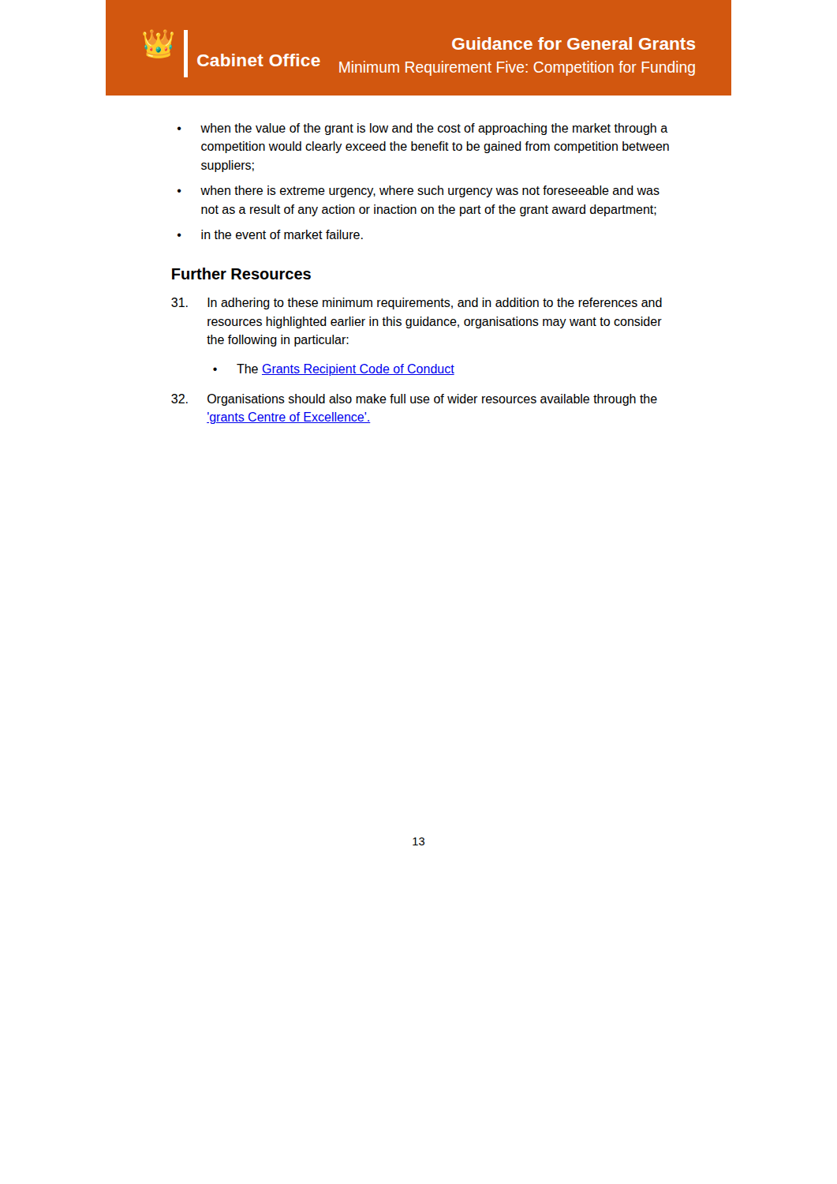👑
Cabinet Office
Guidance for General Grants
Minimum Requirement Five: Competition for Funding
when the value of the grant is low and the cost of approaching the market through a competition would clearly exceed the benefit to be gained from competition between suppliers;
when there is extreme urgency, where such urgency was not foreseeable and was not as a result of any action or inaction on the part of the grant award department;
in the event of market failure.
Further Resources
In adhering to these minimum requirements, and in addition to the references and resources highlighted earlier in this guidance, organisations may want to consider the following in particular:
The Grants Recipient Code of Conduct
Organisations should also make full use of wider resources available through the 'grants Centre of Excellence'.
13